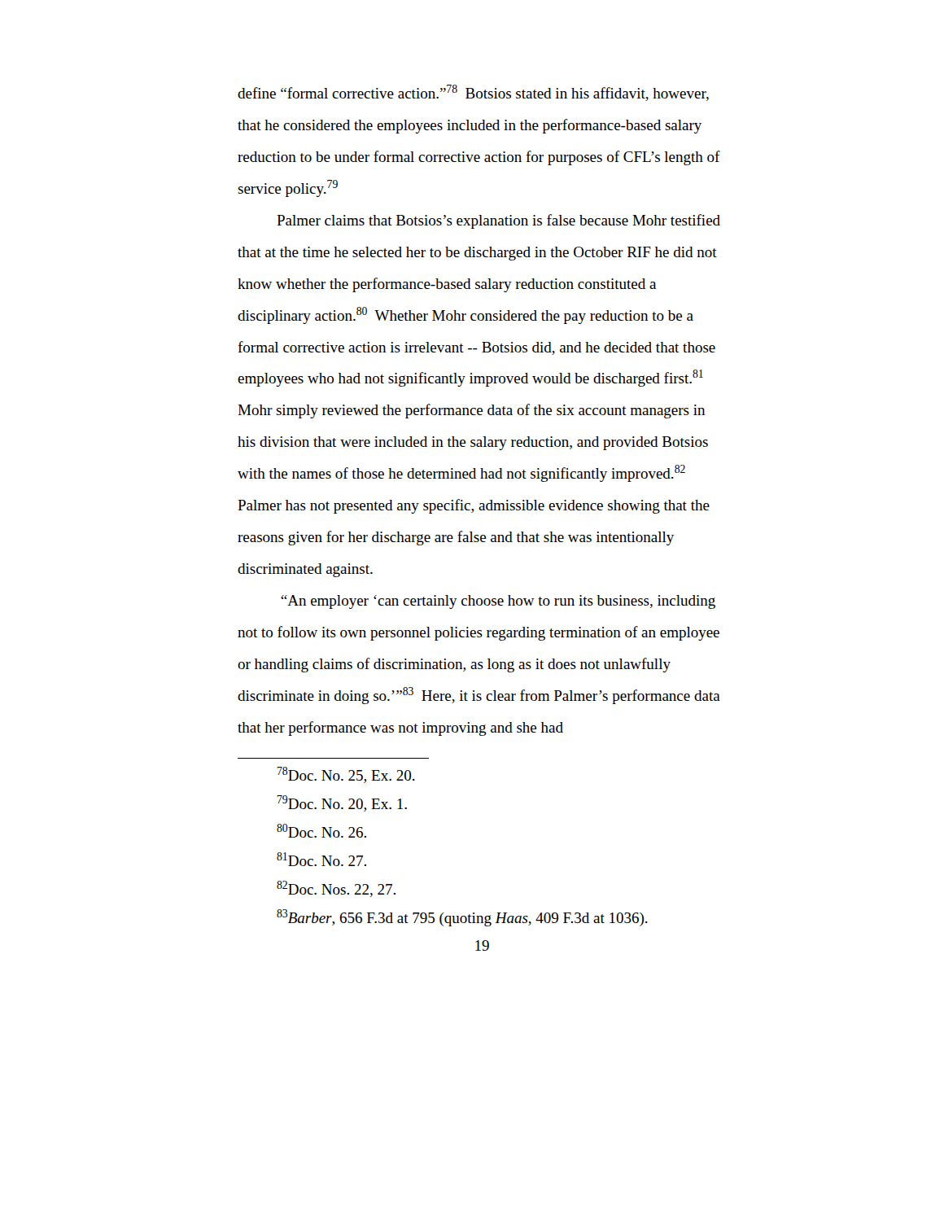define “formal corrective action.”78 Botsios stated in his affidavit, however, that he considered the employees included in the performance-based salary reduction to be under formal corrective action for purposes of CFL’s length of service policy.79
Palmer claims that Botsios’s explanation is false because Mohr testified that at the time he selected her to be discharged in the October RIF he did not know whether the performance-based salary reduction constituted a disciplinary action.80 Whether Mohr considered the pay reduction to be a formal corrective action is irrelevant -- Botsios did, and he decided that those employees who had not significantly improved would be discharged first.81 Mohr simply reviewed the performance data of the six account managers in his division that were included in the salary reduction, and provided Botsios with the names of those he determined had not significantly improved.82 Palmer has not presented any specific, admissible evidence showing that the reasons given for her discharge are false and that she was intentionally discriminated against.
“An employer ‘can certainly choose how to run its business, including not to follow its own personnel policies regarding termination of an employee or handling claims of discrimination, as long as it does not unlawfully discriminate in doing so.’”83 Here, it is clear from Palmer’s performance data that her performance was not improving and she had
78Doc. No. 25, Ex. 20.
79Doc. No. 20, Ex. 1.
80Doc. No. 26.
81Doc. No. 27.
82Doc. Nos. 22, 27.
83Barber, 656 F.3d at 795 (quoting Haas, 409 F.3d at 1036).
19